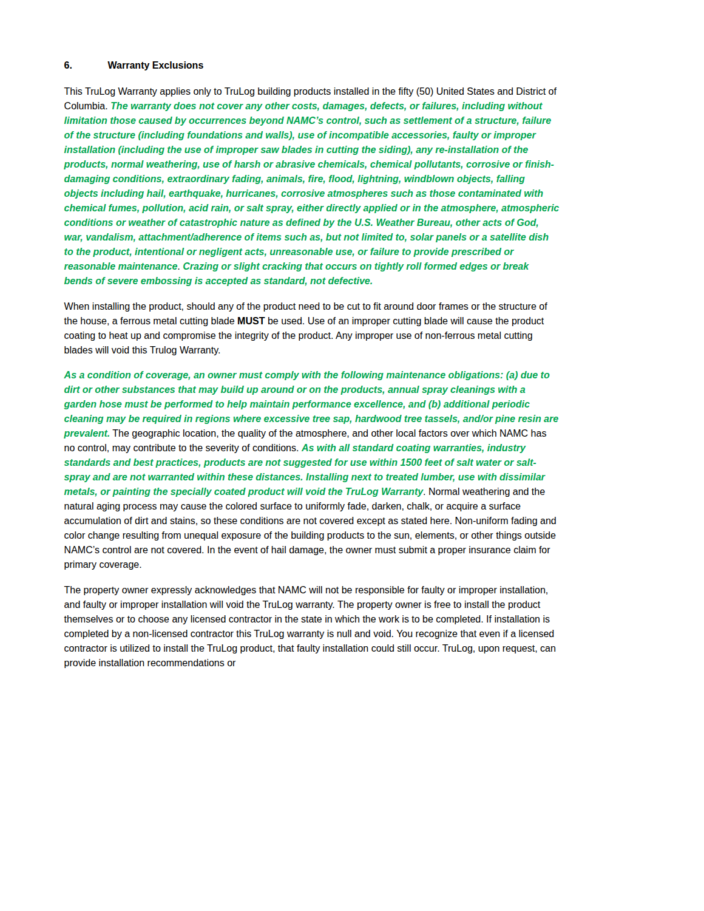6. Warranty Exclusions
This TruLog Warranty applies only to TruLog building products installed in the fifty (50) United States and District of Columbia. The warranty does not cover any other costs, damages, defects, or failures, including without limitation those caused by occurrences beyond NAMC’s control, such as settlement of a structure, failure of the structure (including foundations and walls), use of incompatible accessories, faulty or improper installation (including the use of improper saw blades in cutting the siding), any re-installation of the products, normal weathering, use of harsh or abrasive chemicals, chemical pollutants, corrosive or finish-damaging conditions, extraordinary fading, animals, fire, flood, lightning, windblown objects, falling objects including hail, earthquake, hurricanes, corrosive atmospheres such as those contaminated with chemical fumes, pollution, acid rain, or salt spray, either directly applied or in the atmosphere, atmospheric conditions or weather of catastrophic nature as defined by the U.S. Weather Bureau, other acts of God, war, vandalism, attachment/adherence of items such as, but not limited to, solar panels or a satellite dish to the product, intentional or negligent acts, unreasonable use, or failure to provide prescribed or reasonable maintenance. Crazing or slight cracking that occurs on tightly roll formed edges or break bends of severe embossing is accepted as standard, not defective.
When installing the product, should any of the product need to be cut to fit around door frames or the structure of the house, a ferrous metal cutting blade MUST be used. Use of an improper cutting blade will cause the product coating to heat up and compromise the integrity of the product. Any improper use of non-ferrous metal cutting blades will void this Trulog Warranty.
As a condition of coverage, an owner must comply with the following maintenance obligations: (a) due to dirt or other substances that may build up around or on the products, annual spray cleanings with a garden hose must be performed to help maintain performance excellence, and (b) additional periodic cleaning may be required in regions where excessive tree sap, hardwood tree tassels, and/or pine resin are prevalent. The geographic location, the quality of the atmosphere, and other local factors over which NAMC has no control, may contribute to the severity of conditions. As with all standard coating warranties, industry standards and best practices, products are not suggested for use within 1500 feet of salt water or salt-spray and are not warranted within these distances. Installing next to treated lumber, use with dissimilar metals, or painting the specially coated product will void the TruLog Warranty. Normal weathering and the natural aging process may cause the colored surface to uniformly fade, darken, chalk, or acquire a surface accumulation of dirt and stains, so these conditions are not covered except as stated here. Non-uniform fading and color change resulting from unequal exposure of the building products to the sun, elements, or other things outside NAMC’s control are not covered. In the event of hail damage, the owner must submit a proper insurance claim for primary coverage.
The property owner expressly acknowledges that NAMC will not be responsible for faulty or improper installation, and faulty or improper installation will void the TruLog warranty. The property owner is free to install the product themselves or to choose any licensed contractor in the state in which the work is to be completed. If installation is completed by a non-licensed contractor this TruLog warranty is null and void. You recognize that even if a licensed contractor is utilized to install the TruLog product, that faulty installation could still occur. TruLog, upon request, can provide installation recommendations or